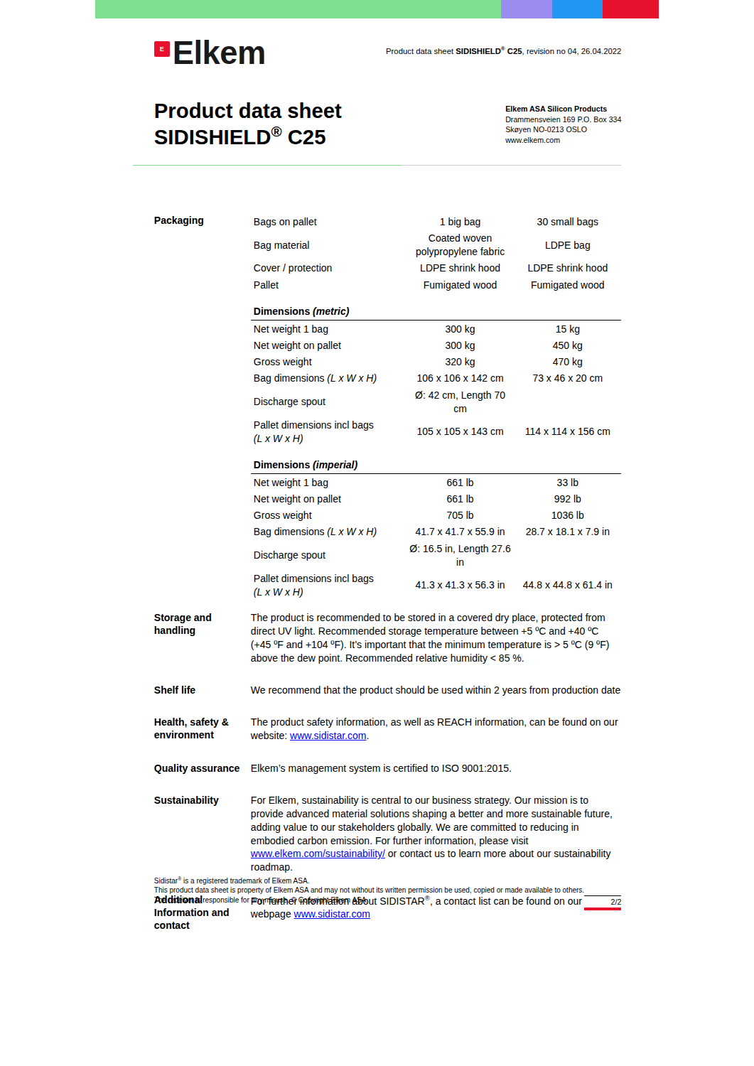Product data sheet SIDISHIELD® C25, revision no 04, 26.04.2022
EElkem
Product data sheet
SIDISHIELD® C25
Elkem ASA Silicon Products
Drammensveien 169 P.O. Box 334
Skøyen NO-0213 OSLO
www.elkem.com
Packaging
| Bags on pallet | 1 big bag | 30 small bags |
| Bag material | Coated woven polypropylene fabric | LDPE bag |
| Cover / protection | LDPE shrink hood | LDPE shrink hood |
| Pallet | Fumigated wood | Fumigated wood |
| Dimensions (metric) | | |
| Net weight 1 bag | 300 kg | 15 kg |
| Net weight on pallet | 300 kg | 450 kg |
| Gross weight | 320 kg | 470 kg |
| Bag dimensions (L x W x H) | 106 x 106 x 142 cm | 73 x 46 x 20 cm |
| Discharge spout | Ø: 42 cm, Length 70 cm | |
| Pallet dimensions incl bags (L x W x H) | 105 x 105 x 143 cm | 114 x 114 x 156 cm |
| Dimensions (imperial) | | |
| Net weight 1 bag | 661 lb | 33 lb |
| Net weight on pallet | 661 lb | 992 lb |
| Gross weight | 705 lb | 1036 lb |
| Bag dimensions (L x W x H) | 41.7 x 41.7 x 55.9 in | 28.7 x 18.1 x 7.9 in |
| Discharge spout | Ø: 16.5 in, Length 27.6 in | |
| Pallet dimensions incl bags (L x W x H) | 41.3 x 41.3 x 56.3 in | 44.8 x 44.8 x 61.4 in |
Storage and handling
The product is recommended to be stored in a covered dry place, protected from direct UV light. Recommended storage temperature between +5 ºC and +40 ºC (+45 ºF and +104 ºF). It’s important that the minimum temperature is > 5 ºC (9 ºF) above the dew point. Recommended relative humidity < 85 %.
Shelf life
We recommend that the product should be used within 2 years from production date
Health, safety & environment
The product safety information, as well as REACH information, can be found on our website: www.sidistar.com.
Quality assurance
Elkem’s management system is certified to ISO 9001:2015.
Sustainability
For Elkem, sustainability is central to our business strategy. Our mission is to provide advanced material solutions shaping a better and more sustainable future, adding value to our stakeholders globally. We are committed to reducing in embodied carbon emission. For further information, please visit www.elkem.com/sustainability/ or contact us to learn more about our sustainability roadmap.
Additional Information and contact
For further information about SIDISTAR®, a contact list can be found on our webpage www.sidistar.com
Sidistar® is a registered trademark of Elkem ASA.
This product data sheet is property of Elkem ASA and may not without its written permission be used, copied or made available to others.
The receiver is responsible for any misuse. © Copyright Elkem ASA
2/2